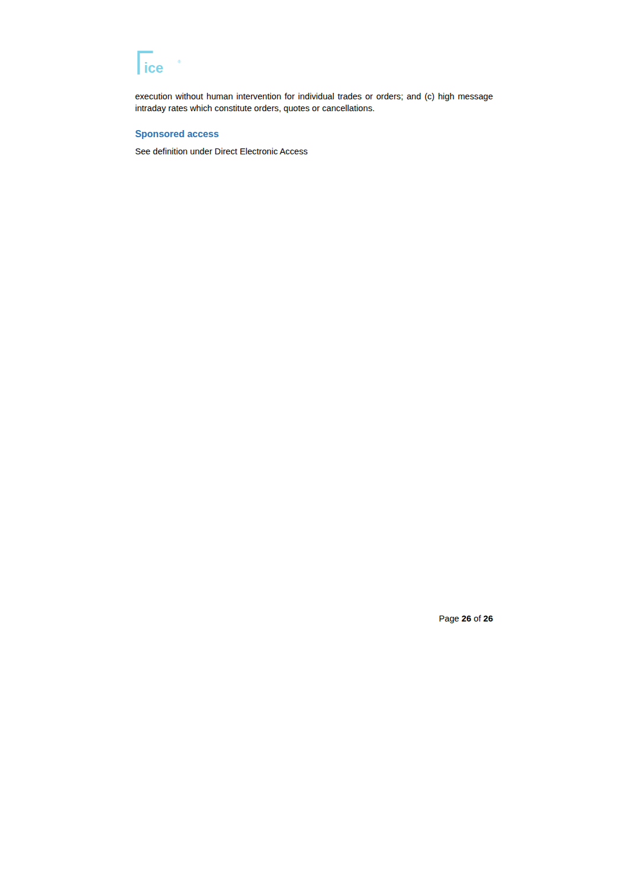ice ®
execution without human intervention for individual trades or orders; and (c) high message intraday rates which constitute orders, quotes or cancellations.
Sponsored access
See definition under Direct Electronic Access
Page 26 of 26